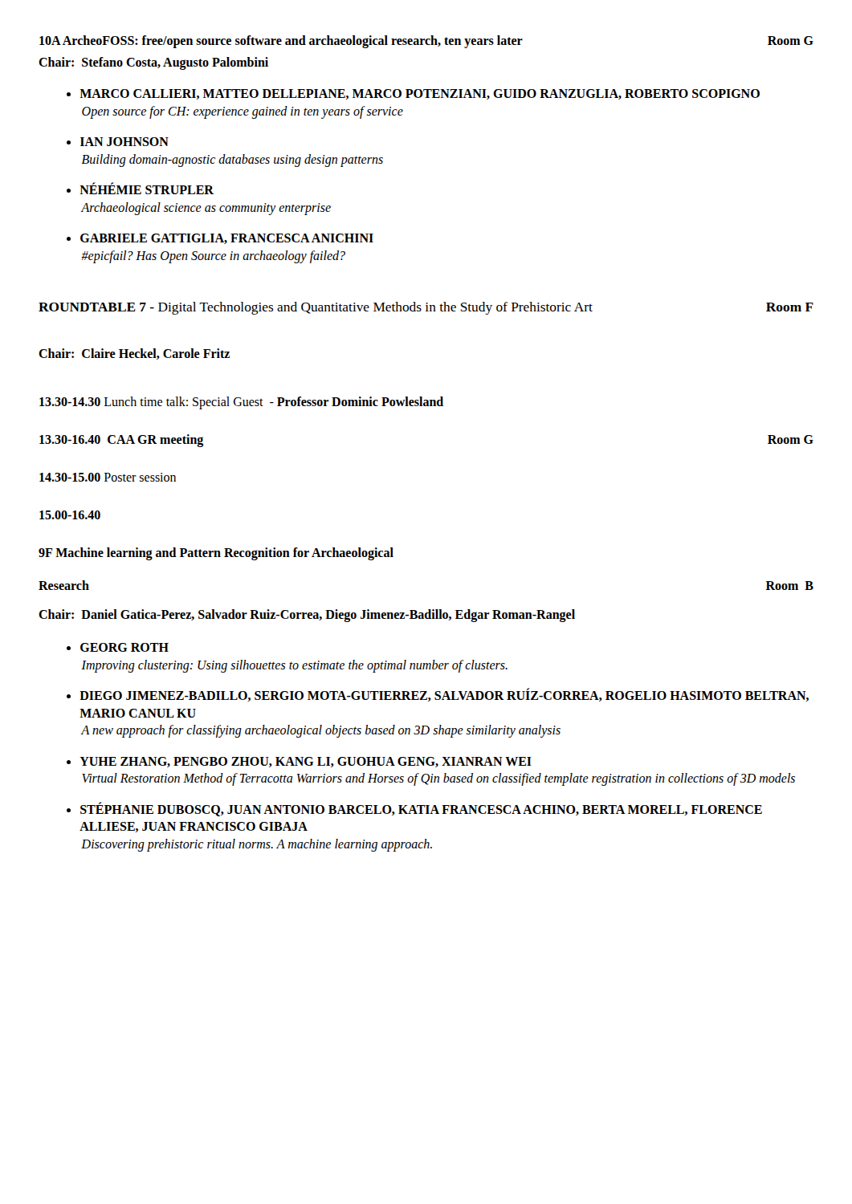Room G10A ArcheoFOSS: free/open source software and archaeological research, ten years later
Chair: Stefano Costa, Augusto Palombini
Marco Callieri, Matteo Dellepiane, Marco Potenziani, Guido Ranzuglia, Roberto Scopigno Open source for CH: experience gained in ten years of service
Ian Johnson Building domain-agnostic databases using design patterns
Néhémie Strupler Archaeological science as community enterprise
Gabriele Gattiglia, Francesca Anichini #epicfail? Has Open Source in archaeology failed?
Room F ROUNDTABLE 7 - Digital Technologies and Quantitative Methods in the Study of Prehistoric Art
Chair: Claire Heckel, Carole Fritz
13.30-14.30 Lunch time talk: Special Guest - Professor Dominic Powlesland
Room G13.30-16.40 CAA GR meeting
14.30-15.00 Poster session
15.00-16.40
9F Machine learning and Pattern Recognition for Archaeological
Room BResearch
Chair: Daniel Gatica-Perez, Salvador Ruiz-Correa, Diego Jimenez-Badillo, Edgar Roman-Rangel
Georg Roth Improving clustering: Using silhouettes to estimate the optimal number of clusters.
Diego Jimenez-Badillo, Sergio Mota-Gutierrez, Salvador Ruíz-Correa, Rogelio Hasimoto Beltran, Mario Canul Ku A new approach for classifying archaeological objects based on 3D shape similarity analysis
Yuhe Zhang, Pengbo Zhou, Kang Li, Guohua Geng, Xianran Wei Virtual Restoration Method of Terracotta Warriors and Horses of Qin based on classified template registration in collections of 3D models
Stéphanie Duboscq, Juan Antonio Barcelo, Katia Francesca Achino, Berta Morell, Florence Alliese, Juan Francisco Gibaja Discovering prehistoric ritual norms. A machine learning approach.